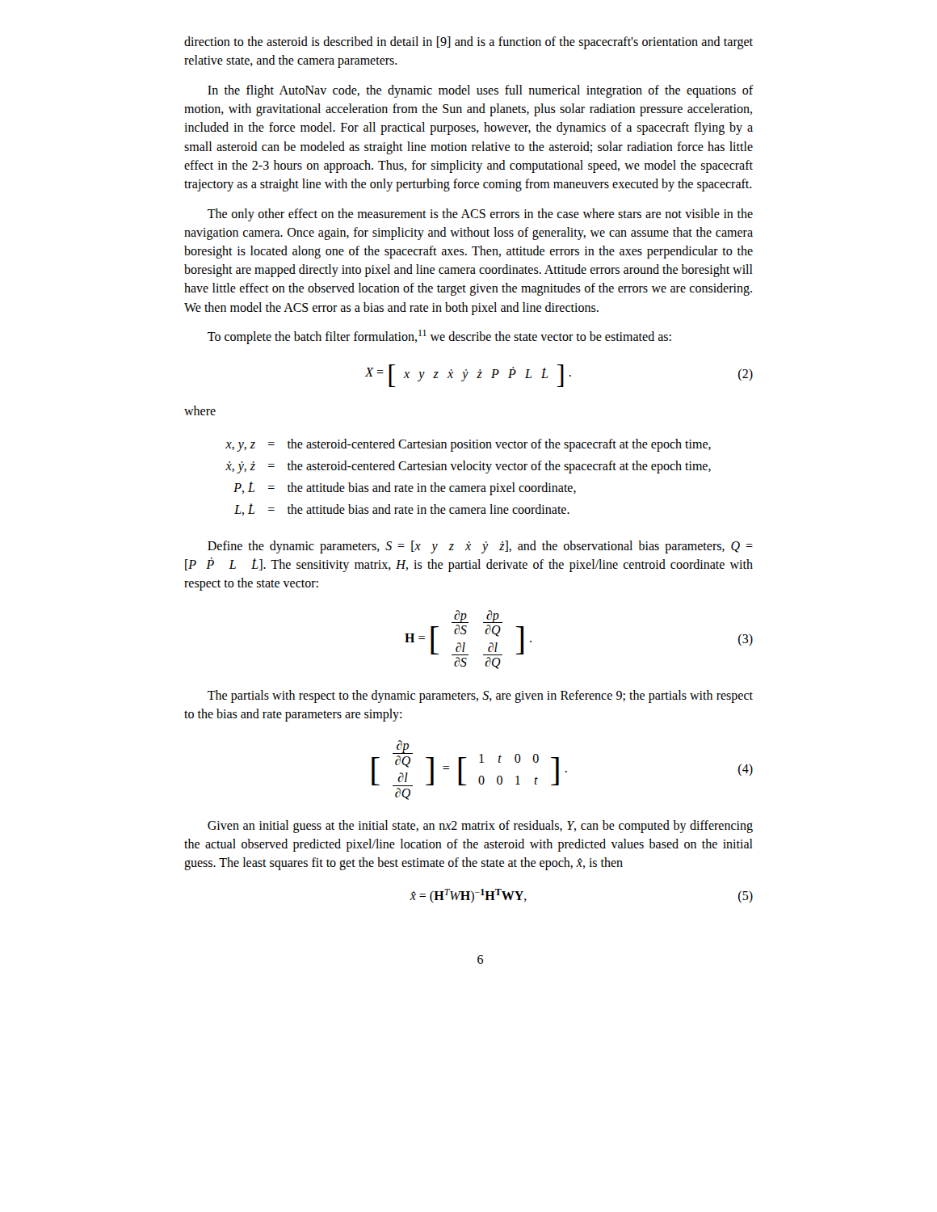direction to the asteroid is described in detail in [9] and is a function of the spacecraft's orientation and target relative state, and the camera parameters.
In the flight AutoNav code, the dynamic model uses full numerical integration of the equations of motion, with gravitational acceleration from the Sun and planets, plus solar radiation pressure acceleration, included in the force model. For all practical purposes, however, the dynamics of a spacecraft flying by a small asteroid can be modeled as straight line motion relative to the asteroid; solar radiation force has little effect in the 2-3 hours on approach. Thus, for simplicity and computational speed, we model the spacecraft trajectory as a straight line with the only perturbing force coming from maneuvers executed by the spacecraft.
The only other effect on the measurement is the ACS errors in the case where stars are not visible in the navigation camera. Once again, for simplicity and without loss of generality, we can assume that the camera boresight is located along one of the spacecraft axes. Then, attitude errors in the axes perpendicular to the boresight are mapped directly into pixel and line camera coordinates. Attitude errors around the boresight will have little effect on the observed location of the target given the magnitudes of the errors we are considering. We then model the ACS error as a bias and rate in both pixel and line directions.
To complete the batch filter formulation,11 we describe the state vector to be estimated as:
X = [
| x | y | z | ẋ | ẏ | ż | P | Ṗ | L | L̇ |
] . (2)
where
| x , y , z | = | the asteroid-centered Cartesian position vector of the spacecraft at the epoch time, |
| ẋ , ẏ , ż | = | the asteroid-centered Cartesian velocity vector of the spacecraft at the epoch time, |
| P , L̇ | = | the attitude bias and rate in the camera pixel coordinate, |
| L , L̇ | = | the attitude bias and rate in the camera line coordinate. |
Define the dynamic parameters, S = [x y z ẋ ẏ ż], and the observational bias parameters, Q = [P Ṗ L L̇]. The sensitivity matrix, H, is the partial derivate of the pixel/line centroid coordinate with respect to the state vector:
H = [
| ∂ p ∂ S | ∂ p ∂ Q |
| ∂ l ∂ S | ∂ l ∂ Q |
] . (3)
The partials with respect to the dynamic parameters, S, are given in Reference 9; the partials with respect to the bias and rate parameters are simply:
[
| ∂ p ∂ Q |
| ∂ l ∂ Q |
] = [
| 1 | t | 0 | 0 |
| 0 | 0 | 1 | t |
] . (4)
Given an initial guess at the initial state, an nx2 matrix of residuals, Y, can be computed by differencing the actual observed predicted pixel/line location of the asteroid with predicted values based on the initial guess. The least squares fit to get the best estimate of the state at the epoch, x̂, is then
x̂ = (HTWH)−1HTWY, (5)
6